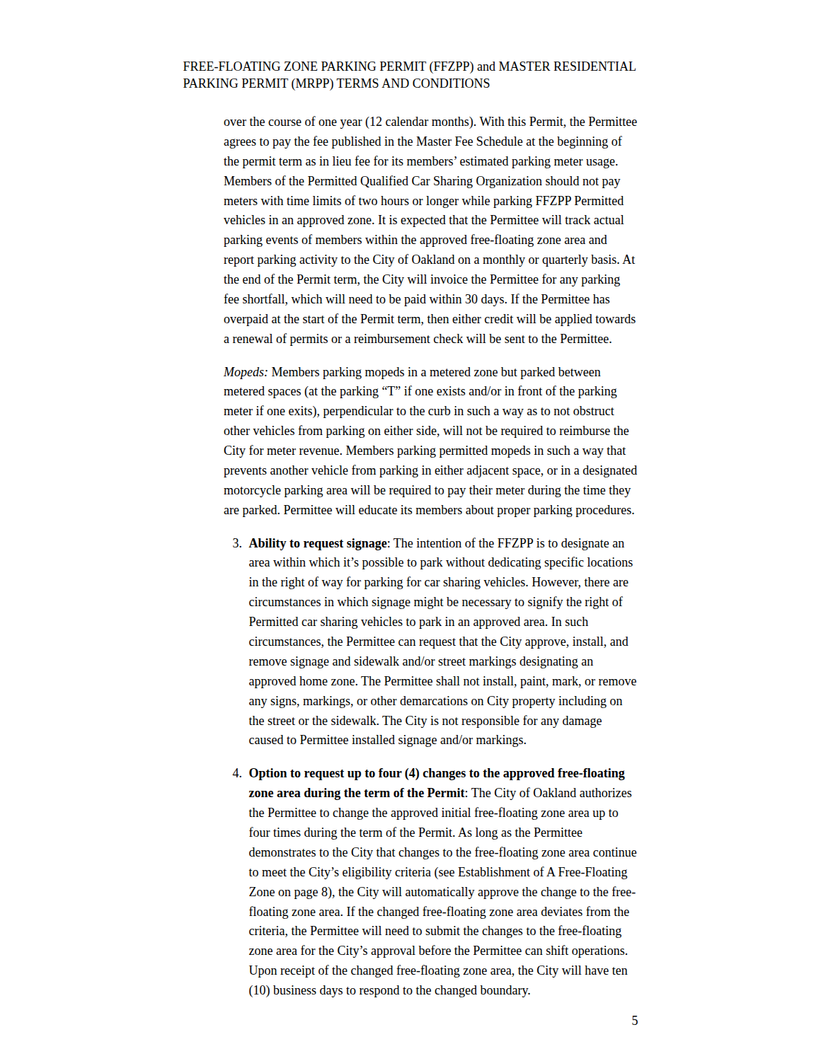FREE-FLOATING ZONE PARKING PERMIT (FFZPP) and MASTER RESIDENTIAL
PARKING PERMIT (MRPP) TERMS AND CONDITIONS
over the course of one year (12 calendar months). With this Permit, the Permittee agrees to pay the fee published in the Master Fee Schedule at the beginning of the permit term as in lieu fee for its members’ estimated parking meter usage. Members of the Permitted Qualified Car Sharing Organization should not pay meters with time limits of two hours or longer while parking FFZPP Permitted vehicles in an approved zone. It is expected that the Permittee will track actual parking events of members within the approved free-floating zone area and report parking activity to the City of Oakland on a monthly or quarterly basis. At the end of the Permit term, the City will invoice the Permittee for any parking fee shortfall, which will need to be paid within 30 days. If the Permittee has overpaid at the start of the Permit term, then either credit will be applied towards a renewal of permits or a reimbursement check will be sent to the Permittee.
Mopeds: Members parking mopeds in a metered zone but parked between metered spaces (at the parking “T” if one exists and/or in front of the parking meter if one exits), perpendicular to the curb in such a way as to not obstruct other vehicles from parking on either side, will not be required to reimburse the City for meter revenue. Members parking permitted mopeds in such a way that prevents another vehicle from parking in either adjacent space, or in a designated motorcycle parking area will be required to pay their meter during the time they are parked. Permittee will educate its members about proper parking procedures.
3. Ability to request signage: The intention of the FFZPP is to designate an area within which it’s possible to park without dedicating specific locations in the right of way for parking for car sharing vehicles. However, there are circumstances in which signage might be necessary to signify the right of Permitted car sharing vehicles to park in an approved area. In such circumstances, the Permittee can request that the City approve, install, and remove signage and sidewalk and/or street markings designating an approved home zone. The Permittee shall not install, paint, mark, or remove any signs, markings, or other demarcations on City property including on the street or the sidewalk. The City is not responsible for any damage caused to Permittee installed signage and/or markings.
4. Option to request up to four (4) changes to the approved free-floating zone area during the term of the Permit: The City of Oakland authorizes the Permittee to change the approved initial free-floating zone area up to four times during the term of the Permit. As long as the Permittee demonstrates to the City that changes to the free-floating zone area continue to meet the City’s eligibility criteria (see Establishment of A Free-Floating Zone on page 8), the City will automatically approve the change to the free-floating zone area. If the changed free-floating zone area deviates from the criteria, the Permittee will need to submit the changes to the free-floating zone area for the City’s approval before the Permittee can shift operations. Upon receipt of the changed free-floating zone area, the City will have ten (10) business days to respond to the changed boundary.
5